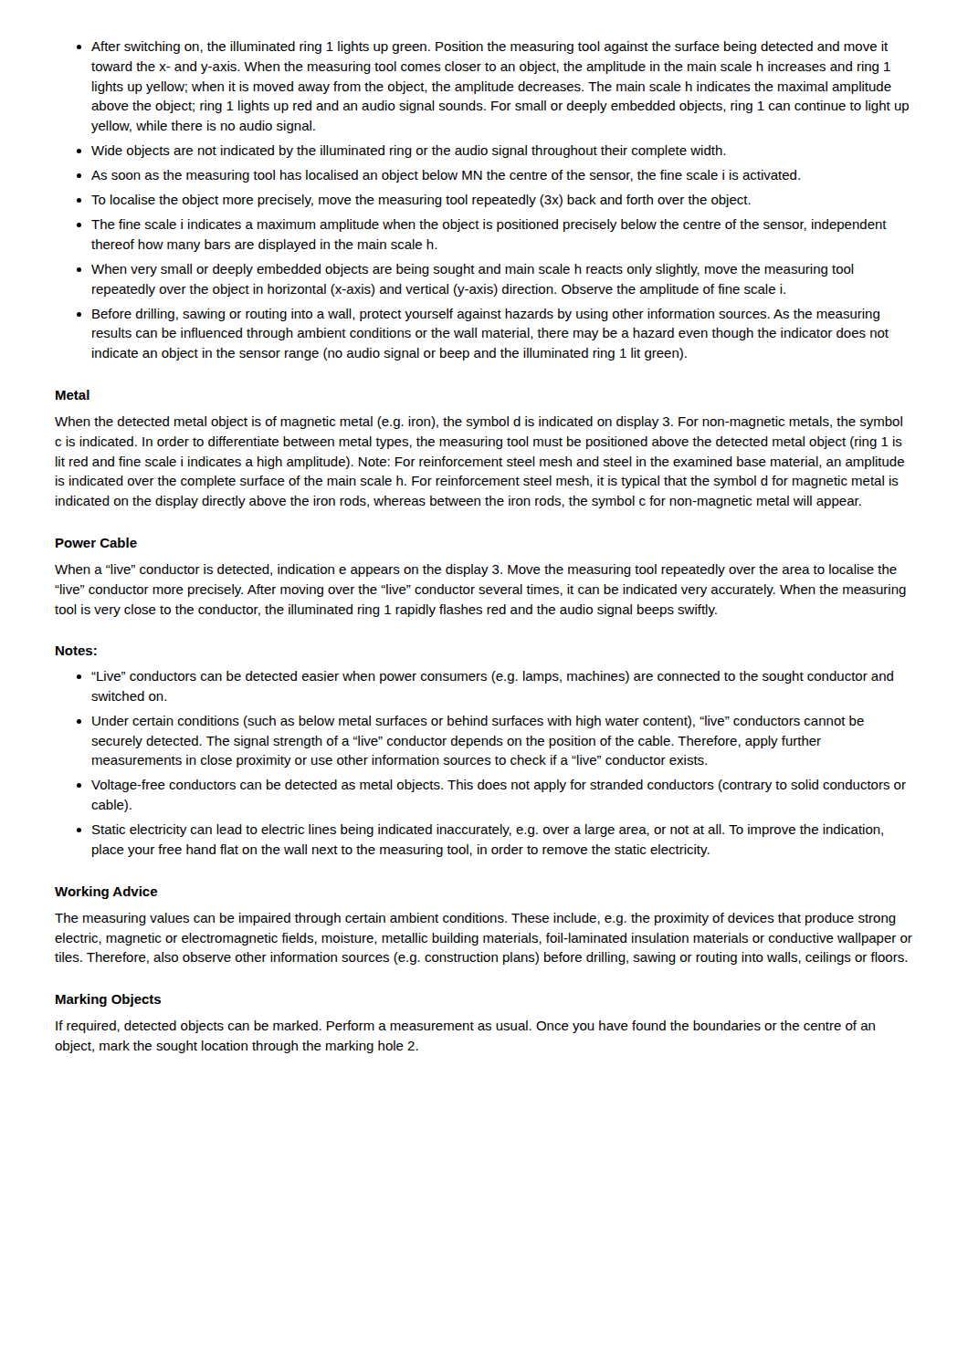After switching on, the illuminated ring 1 lights up green. Position the measuring tool against the surface being detected and move it toward the x- and y-axis. When the measuring tool comes closer to an object, the amplitude in the main scale h increases and ring 1 lights up yellow; when it is moved away from the object, the amplitude decreases. The main scale h indicates the maximal amplitude above the object; ring 1 lights up red and an audio signal sounds. For small or deeply embedded objects, ring 1 can continue to light up yellow, while there is no audio signal.
Wide objects are not indicated by the illuminated ring or the audio signal throughout their complete width.
As soon as the measuring tool has localised an object below MN the centre of the sensor, the fine scale i is activated.
To localise the object more precisely, move the measuring tool repeatedly (3x) back and forth over the object.
The fine scale i indicates a maximum amplitude when the object is positioned precisely below the centre of the sensor, independent thereof how many bars are displayed in the main scale h.
When very small or deeply embedded objects are being sought and main scale h reacts only slightly, move the measuring tool repeatedly over the object in horizontal (x-axis) and vertical (y-axis) direction. Observe the amplitude of fine scale i.
Before drilling, sawing or routing into a wall, protect yourself against hazards by using other information sources. As the measuring results can be influenced through ambient conditions or the wall material, there may be a hazard even though the indicator does not indicate an object in the sensor range (no audio signal or beep and the illuminated ring 1 lit green).
Metal
When the detected metal object is of magnetic metal (e.g. iron), the symbol d is indicated on display 3. For non-magnetic metals, the symbol c is indicated. In order to differentiate between metal types, the measuring tool must be positioned above the detected metal object (ring 1 is lit red and fine scale i indicates a high amplitude). Note: For reinforcement steel mesh and steel in the examined base material, an amplitude is indicated over the complete surface of the main scale h. For reinforcement steel mesh, it is typical that the symbol d for magnetic metal is indicated on the display directly above the iron rods, whereas between the iron rods, the symbol c for non-magnetic metal will appear.
Power Cable
When a “live” conductor is detected, indication e appears on the display 3. Move the measuring tool repeatedly over the area to localise the “live” conductor more precisely. After moving over the “live” conductor several times, it can be indicated very accurately. When the measuring tool is very close to the conductor, the illuminated ring 1 rapidly flashes red and the audio signal beeps swiftly.
Notes:
“Live” conductors can be detected easier when power consumers (e.g. lamps, machines) are connected to the sought conductor and switched on.
Under certain conditions (such as below metal surfaces or behind surfaces with high water content), “live” conductors cannot be securely detected. The signal strength of a “live” conductor depends on the position of the cable. Therefore, apply further measurements in close proximity or use other information sources to check if a “live” conductor exists.
Voltage-free conductors can be detected as metal objects. This does not apply for stranded conductors (contrary to solid conductors or cable).
Static electricity can lead to electric lines being indicated inaccurately, e.g. over a large area, or not at all. To improve the indication, place your free hand flat on the wall next to the measuring tool, in order to remove the static electricity.
Working Advice
The measuring values can be impaired through certain ambient conditions. These include, e.g. the proximity of devices that produce strong electric, magnetic or electromagnetic fields, moisture, metallic building materials, foil-laminated insulation materials or conductive wallpaper or tiles. Therefore, also observe other information sources (e.g. construction plans) before drilling, sawing or routing into walls, ceilings or floors.
Marking Objects
If required, detected objects can be marked. Perform a measurement as usual. Once you have found the boundaries or the centre of an object, mark the sought location through the marking hole 2.